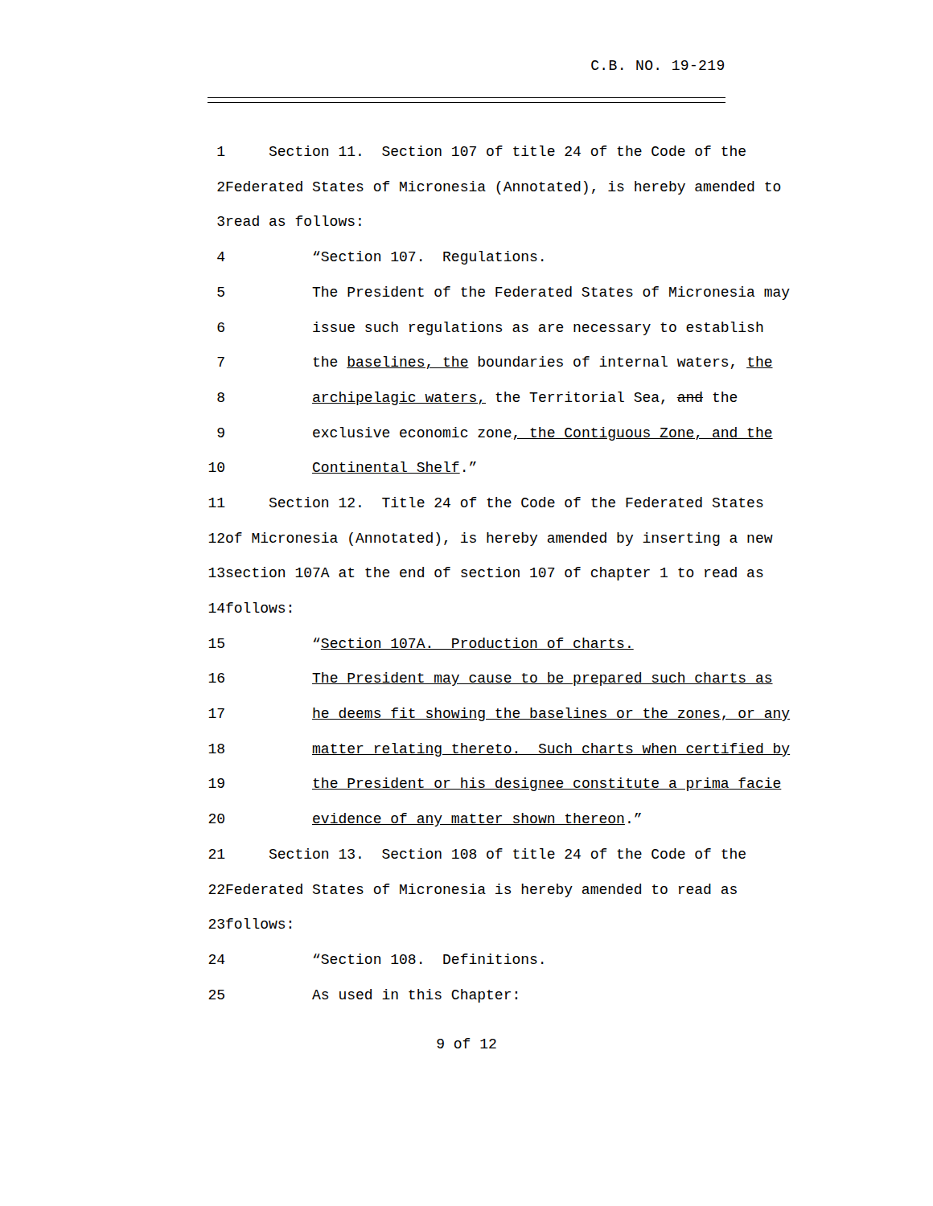C.B. NO. 19-219
| 1 | Section 11. Section 107 of title 24 of the Code of the |
| 2 | Federated States of Micronesia (Annotated), is hereby amended to |
| 3 | read as follows: |
| 4 | “Section 107. Regulations. |
| 5 | The President of the Federated States of Micronesia may |
| 6 | issue such regulations as are necessary to establish |
| 7 | the baselines, the boundaries of internal waters, the |
| 8 | archipelagic waters, the Territorial Sea, and the |
| 9 | exclusive economic zone , the Contiguous Zone, and the |
| 10 | Continental Shelf .” |
| 11 | Section 12. Title 24 of the Code of the Federated States |
| 12 | of Micronesia (Annotated), is hereby amended by inserting a new |
| 13 | section 107A at the end of section 107 of chapter 1 to read as |
| 14 | follows: |
| 15 | “ Section 107A. Production of charts. |
| 16 | The President may cause to be prepared such charts as |
| 17 | he deems fit showing the baselines or the zones, or any |
| 18 | matter relating thereto. Such charts when certified by |
| 19 | the President or his designee constitute a prima facie |
| 20 | evidence of any matter shown thereon .” |
| 21 | Section 13. Section 108 of title 24 of the Code of the |
| 22 | Federated States of Micronesia is hereby amended to read as |
| 23 | follows: |
| 24 | “Section 108. Definitions. |
| 25 | As used in this Chapter: |
9 of 12